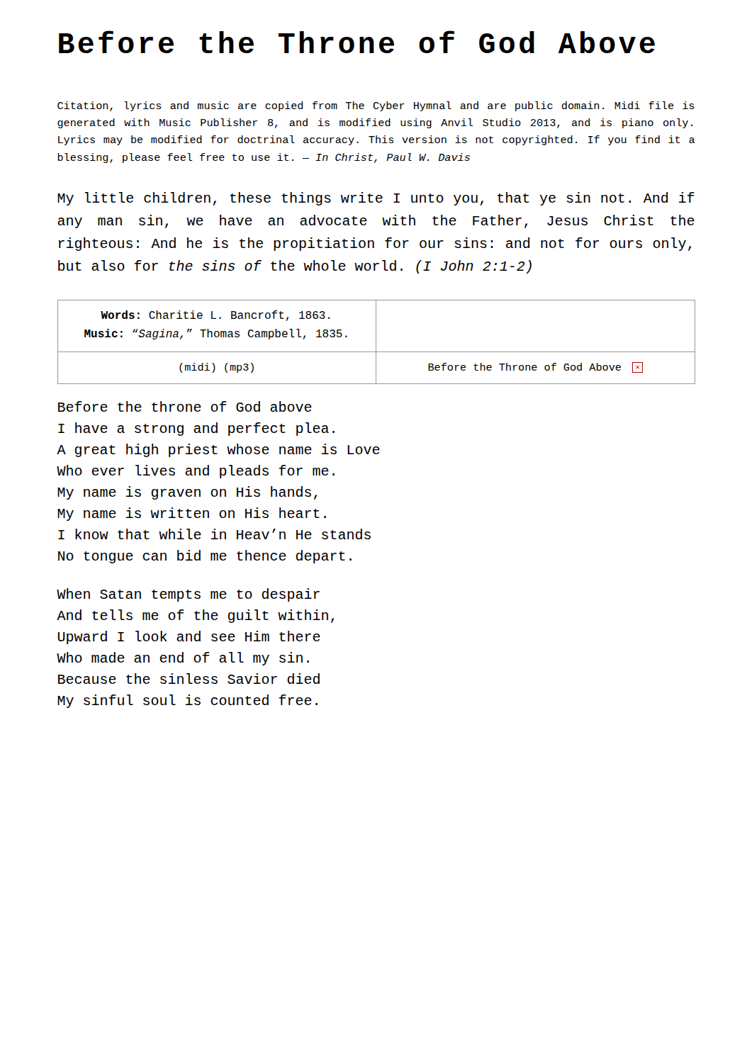Before the Throne of God Above
Citation, lyrics and music are copied from The Cyber Hymnal and are public domain. Midi file is generated with Music Publisher 8, and is modified using Anvil Studio 2013, and is piano only. Lyrics may be modified for doctrinal accuracy. This version is not copyrighted. If you find it a blessing, please feel free to use it. — In Christ, Paul W. Davis
My little children, these things write I unto you, that ye sin not. And if any man sin, we have an advocate with the Father, Jesus Christ the righteous: And he is the propitiation for our sins: and not for ours only, but also for the sins of the whole world. (I John 2:1-2)
| Words: Charitie L. Bancroft, 1863. Music: “ Sagina, ” Thomas Campbell, 1835. | |
| (midi) (mp3) | Before the Throne of God Above ✕ |
Before the throne of God above
I have a strong and perfect plea.
A great high priest whose name is Love
Who ever lives and pleads for me.
My name is graven on His hands,
My name is written on His heart.
I know that while in Heav’n He stands
No tongue can bid me thence depart.
When Satan tempts me to despair
And tells me of the guilt within,
Upward I look and see Him there
Who made an end of all my sin.
Because the sinless Savior died
My sinful soul is counted free.